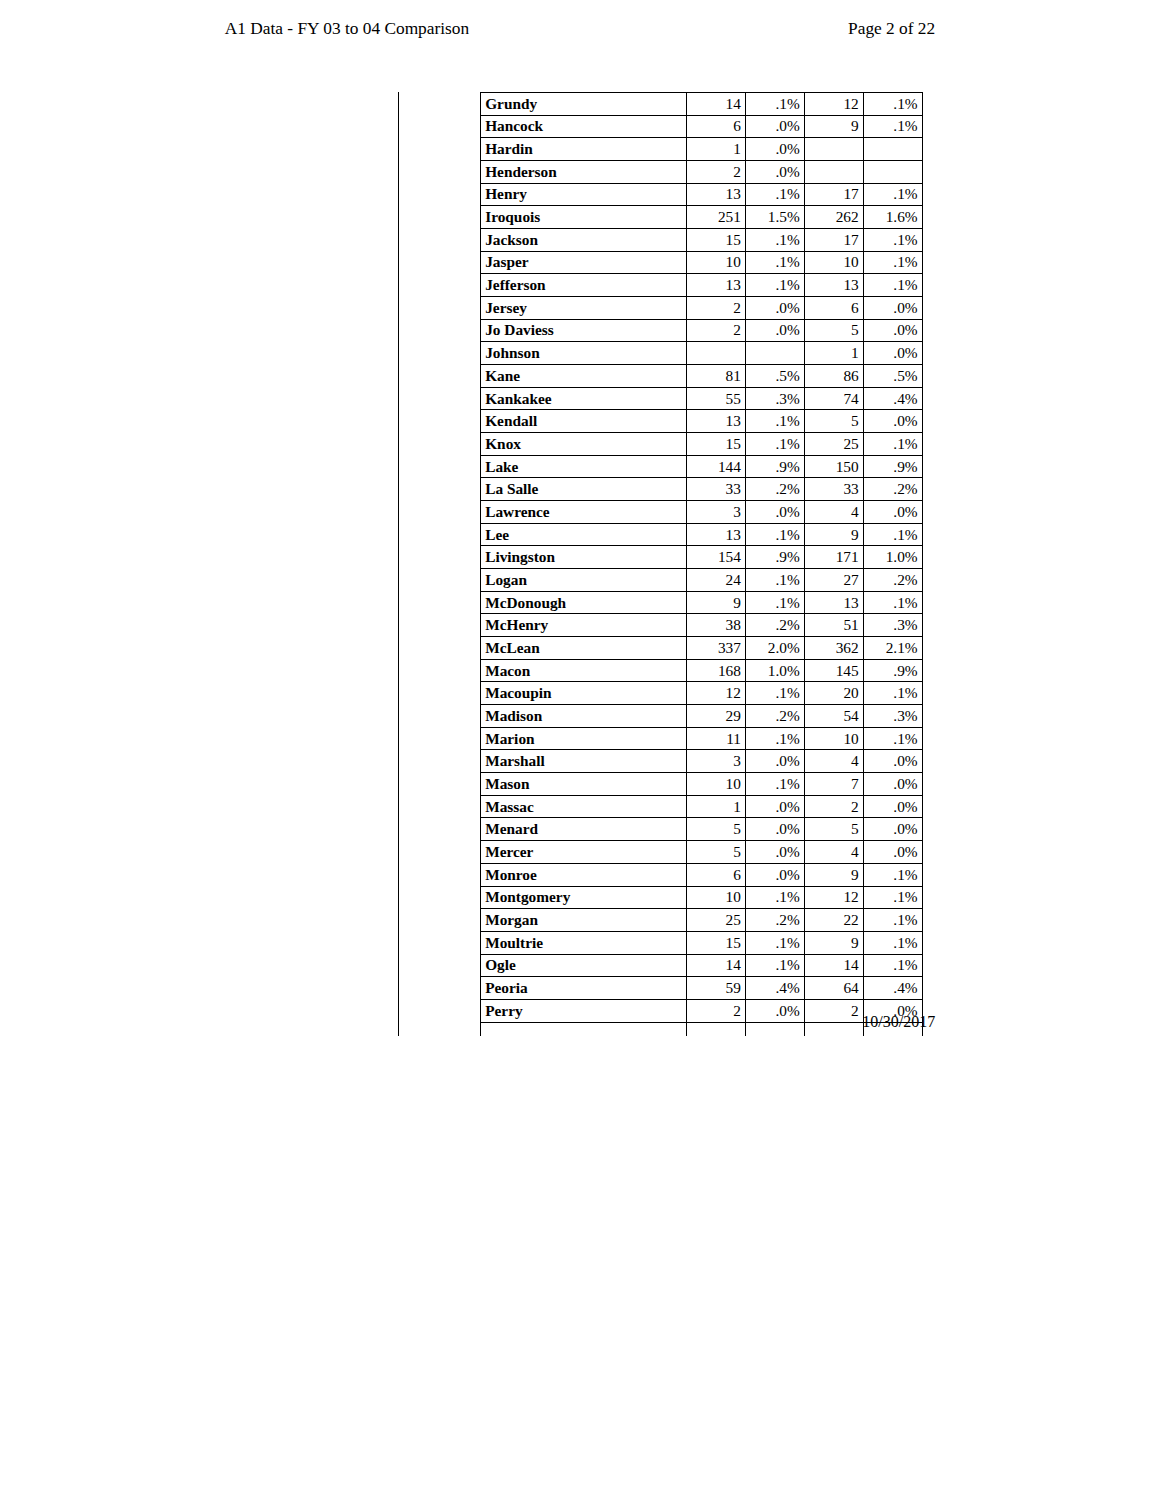A1 Data - FY 03 to 04 Comparison
Page 2 of 22
| Grundy | 14 | .1% | 12 | .1% |
| Hancock | 6 | .0% | 9 | .1% |
| Hardin | 1 | .0% | | |
| Henderson | 2 | .0% | | |
| Henry | 13 | .1% | 17 | .1% |
| Iroquois | 251 | 1.5% | 262 | 1.6% |
| Jackson | 15 | .1% | 17 | .1% |
| Jasper | 10 | .1% | 10 | .1% |
| Jefferson | 13 | .1% | 13 | .1% |
| Jersey | 2 | .0% | 6 | .0% |
| Jo Daviess | 2 | .0% | 5 | .0% |
| Johnson | | | 1 | .0% |
| Kane | 81 | .5% | 86 | .5% |
| Kankakee | 55 | .3% | 74 | .4% |
| Kendall | 13 | .1% | 5 | .0% |
| Knox | 15 | .1% | 25 | .1% |
| Lake | 144 | .9% | 150 | .9% |
| La Salle | 33 | .2% | 33 | .2% |
| Lawrence | 3 | .0% | 4 | .0% |
| Lee | 13 | .1% | 9 | .1% |
| Livingston | 154 | .9% | 171 | 1.0% |
| Logan | 24 | .1% | 27 | .2% |
| McDonough | 9 | .1% | 13 | .1% |
| McHenry | 38 | .2% | 51 | .3% |
| McLean | 337 | 2.0% | 362 | 2.1% |
| Macon | 168 | 1.0% | 145 | .9% |
| Macoupin | 12 | .1% | 20 | .1% |
| Madison | 29 | .2% | 54 | .3% |
| Marion | 11 | .1% | 10 | .1% |
| Marshall | 3 | .0% | 4 | .0% |
| Mason | 10 | .1% | 7 | .0% |
| Massac | 1 | .0% | 2 | .0% |
| Menard | 5 | .0% | 5 | .0% |
| Mercer | 5 | .0% | 4 | .0% |
| Monroe | 6 | .0% | 9 | .1% |
| Montgomery | 10 | .1% | 12 | .1% |
| Morgan | 25 | .2% | 22 | .1% |
| Moultrie | 15 | .1% | 9 | .1% |
| Ogle | 14 | .1% | 14 | .1% |
| Peoria | 59 | .4% | 64 | .4% |
| Perry | 2 | .0% | 2 | .0% |
10/30/2017